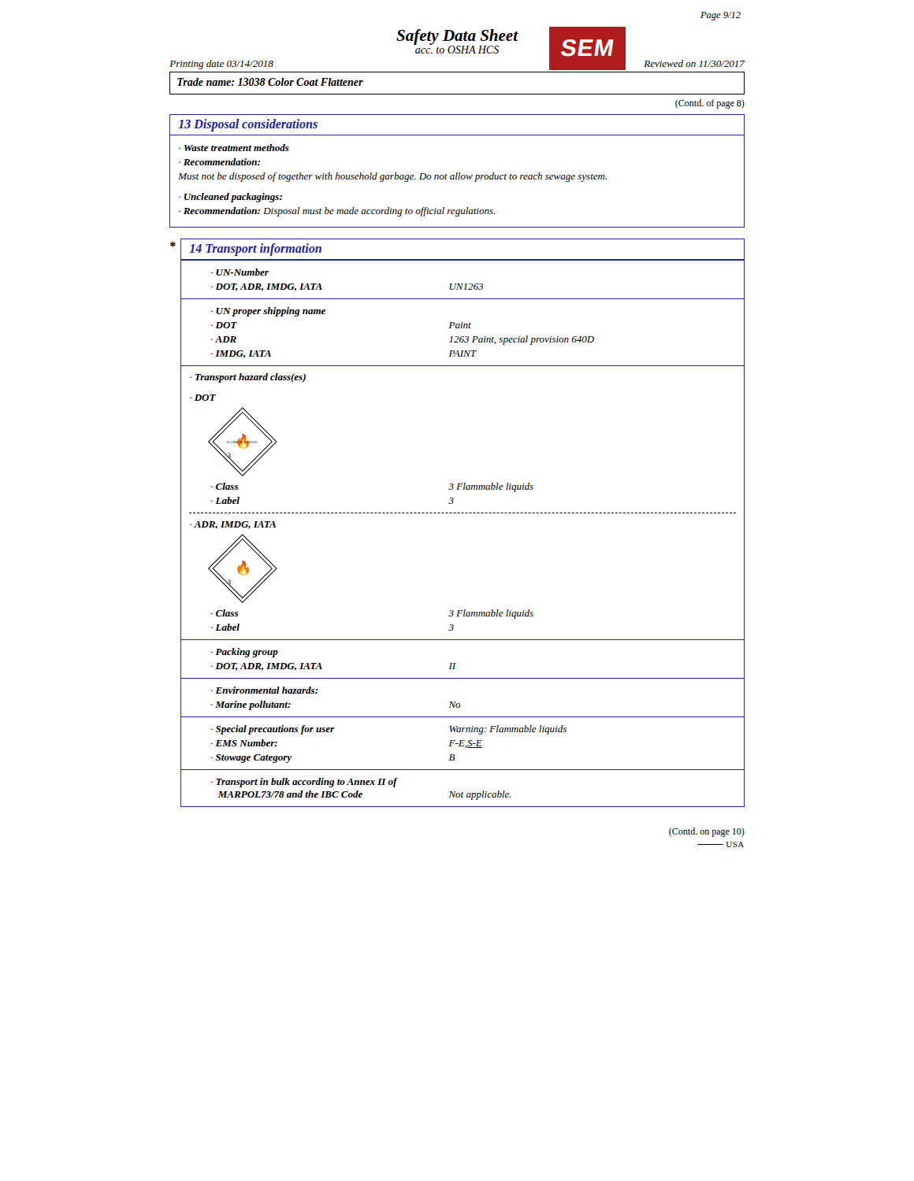Page 9/12
SEM
Safety Data Sheet
acc. to OSHA HCS
Printing date 03/14/2018
Reviewed on 11/30/2017
Trade name: 13038 Color Coat Flattener
(Contd. of page 8)
13 Disposal considerations
· Waste treatment methods
· Recommendation:
Must not be disposed of together with household garbage. Do not allow product to reach sewage system.
· Uncleaned packagings:
· Recommendation: Disposal must be made according to official regulations.
*
14 Transport information
| · UN-Number | |
| · DOT, ADR, IMDG, IATA | UN1263 |
| · UN proper shipping name | |
| · DOT | Paint |
| · ADR | 1263 Paint, special provision 640D |
| · IMDG, IATA | PAINT |
· Transport hazard class(es)
· DOT
🔥
FLAMMABLE LIQUID
3
| · Class | 3 Flammable liquids |
| · Label | 3 |
· ADR, IMDG, IATA
🔥
3
| · Class | 3 Flammable liquids |
| · Label | 3 |
| · Packing group | |
| · DOT, ADR, IMDG, IATA | II |
| · Environmental hazards: | |
| · Marine pollutant: | No |
| · Special precautions for user | Warning: Flammable liquids |
| · EMS Number: | F-E, S-E |
| · Stowage Category | B |
| · Transport in bulk according to Annex II of MARPOL73/78 and the IBC Code | Not applicable. |
(Contd. on page 10)
USA